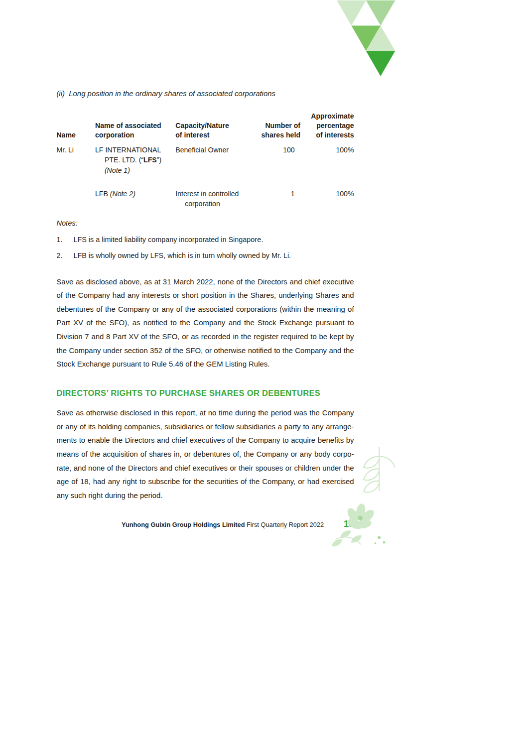(ii) Long position in the ordinary shares of associated corporations
| Name | Name of associated corporation | Capacity/Nature of interest | Number of shares held | Approximate percentage of interests |
| --- | --- | --- | --- | --- |
| Mr. Li | LF INTERNATIONAL PTE. LTD. (“ LFS ”) (Note 1) | Beneficial Owner | 100 | 100% |
| | LFB (Note 2) | Interest in controlled corporation | 1 | 100% |
Notes:
1. LFS is a limited liability company incorporated in Singapore.
2. LFB is wholly owned by LFS, which is in turn wholly owned by Mr. Li.
Save as disclosed above, as at 31 March 2022, none of the Directors and chief executive of the Company had any interests or short position in the Shares, underlying Shares and debentures of the Company or any of the associated corporations (within the meaning of Part XV of the SFO), as notified to the Company and the Stock Exchange pursuant to Division 7 and 8 Part XV of the SFO, or as recorded in the register required to be kept by the Company under section 352 of the SFO, or otherwise notified to the Company and the Stock Exchange pursuant to Rule 5.46 of the GEM Listing Rules.
DIRECTORS’ RIGHTS TO PURCHASE SHARES OR DEBENTURES
Save as otherwise disclosed in this report, at no time during the period was the Company or any of its holding companies, subsidiaries or fellow subsidiaries a party to any arrangements to enable the Directors and chief executives of the Company to acquire benefits by means of the acquisition of shares in, or debentures of, the Company or any body corporate, and none of the Directors and chief executives or their spouses or children under the age of 18, had any right to subscribe for the securities of the Company, or had exercised any such right during the period.
Yunhong Guixin Group Holdings Limited First Quarterly Report 2022 19